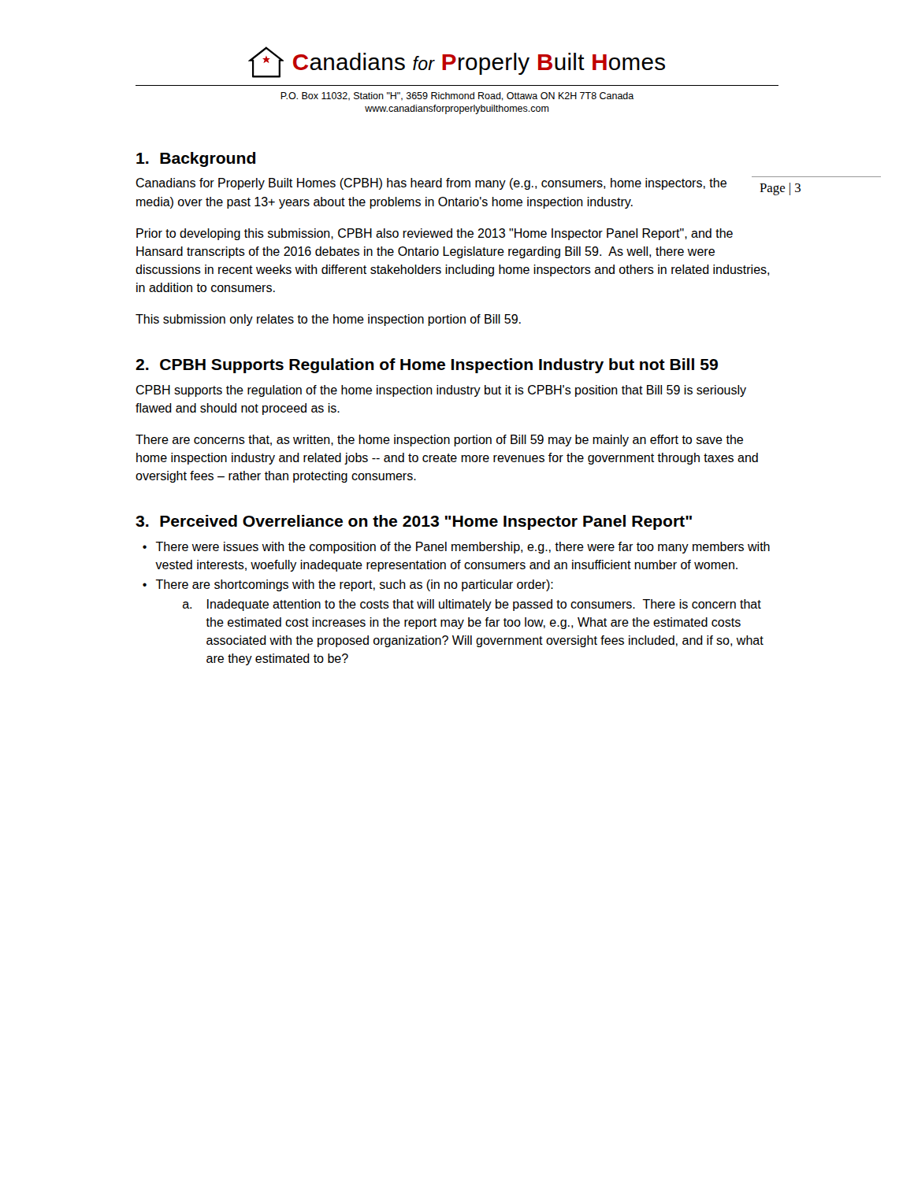Canadians for Properly Built Homes
P.O. Box 11032, Station "H", 3659 Richmond Road, Ottawa ON K2H 7T8 Canada
www.canadiansforproperlybuilthomes.com
Page | 3
1. Background
Canadians for Properly Built Homes (CPBH) has heard from many (e.g., consumers, home inspectors, the media) over the past 13+ years about the problems in Ontario's home inspection industry.
Prior to developing this submission, CPBH also reviewed the 2013 "Home Inspector Panel Report", and the Hansard transcripts of the 2016 debates in the Ontario Legislature regarding Bill 59. As well, there were discussions in recent weeks with different stakeholders including home inspectors and others in related industries, in addition to consumers.
This submission only relates to the home inspection portion of Bill 59.
2. CPBH Supports Regulation of Home Inspection Industry but not Bill 59
CPBH supports the regulation of the home inspection industry but it is CPBH's position that Bill 59 is seriously flawed and should not proceed as is.
There are concerns that, as written, the home inspection portion of Bill 59 may be mainly an effort to save the home inspection industry and related jobs -- and to create more revenues for the government through taxes and oversight fees – rather than protecting consumers.
3. Perceived Overreliance on the 2013 "Home Inspector Panel Report"
There were issues with the composition of the Panel membership, e.g., there were far too many members with vested interests, woefully inadequate representation of consumers and an insufficient number of women.
There are shortcomings with the report, such as (in no particular order):
Inadequate attention to the costs that will ultimately be passed to consumers. There is concern that the estimated cost increases in the report may be far too low, e.g., What are the estimated costs associated with the proposed organization? Will government oversight fees included, and if so, what are they estimated to be?